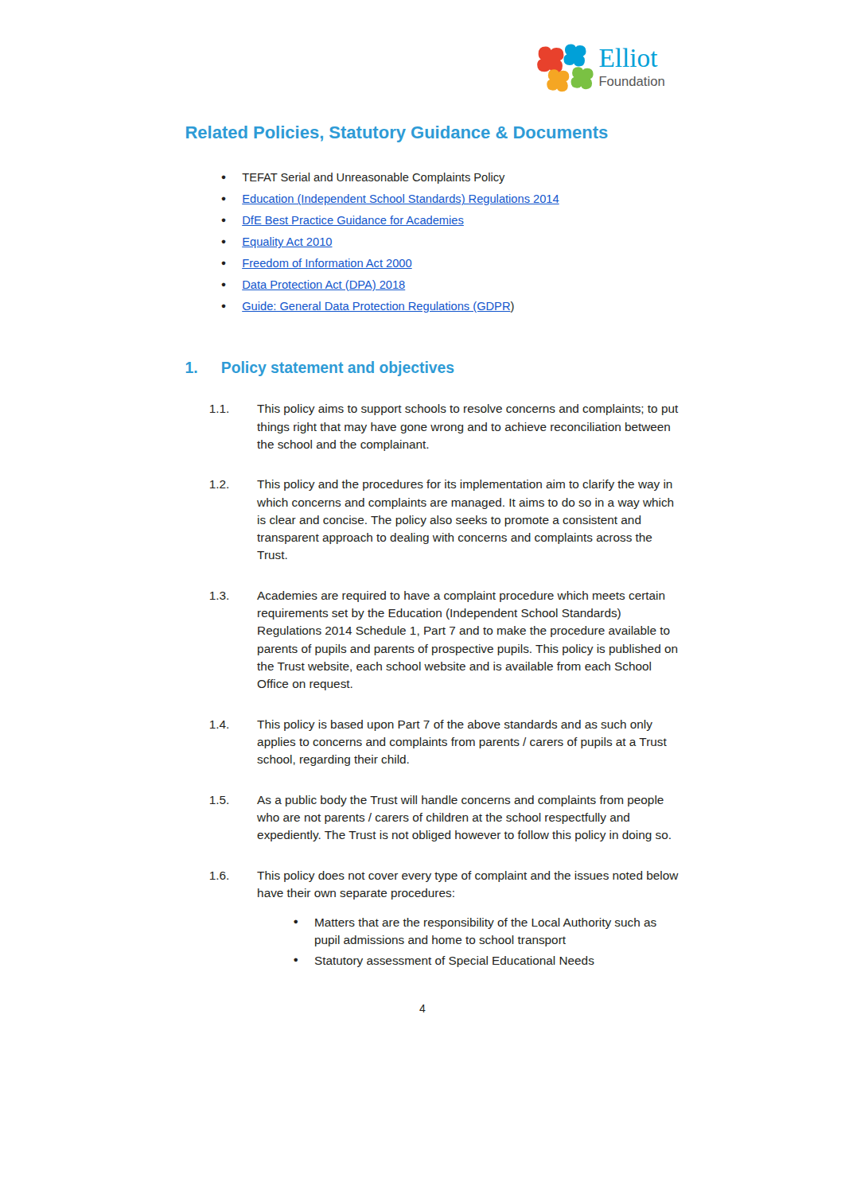Related Policies, Statutory Guidance & Documents
TEFAT Serial and Unreasonable Complaints Policy
Education (Independent School Standards) Regulations 2014
DfE Best Practice Guidance for Academies
Equality Act 2010
Freedom of Information Act 2000
Data Protection Act (DPA) 2018
Guide: General Data Protection Regulations (GDPR)
1. Policy statement and objectives
1.1. This policy aims to support schools to resolve concerns and complaints; to put things right that may have gone wrong and to achieve reconciliation between the school and the complainant.
1.2. This policy and the procedures for its implementation aim to clarify the way in which concerns and complaints are managed. It aims to do so in a way which is clear and concise. The policy also seeks to promote a consistent and transparent approach to dealing with concerns and complaints across the Trust.
1.3. Academies are required to have a complaint procedure which meets certain requirements set by the Education (Independent School Standards) Regulations 2014 Schedule 1, Part 7 and to make the procedure available to parents of pupils and parents of prospective pupils. This policy is published on the Trust website, each school website and is available from each School Office on request.
1.4. This policy is based upon Part 7 of the above standards and as such only applies to concerns and complaints from parents / carers of pupils at a Trust school, regarding their child.
1.5. As a public body the Trust will handle concerns and complaints from people who are not parents / carers of children at the school respectfully and expediently. The Trust is not obliged however to follow this policy in doing so.
1.6. This policy does not cover every type of complaint and the issues noted below have their own separate procedures:
Matters that are the responsibility of the Local Authority such as pupil admissions and home to school transport
Statutory assessment of Special Educational Needs
4